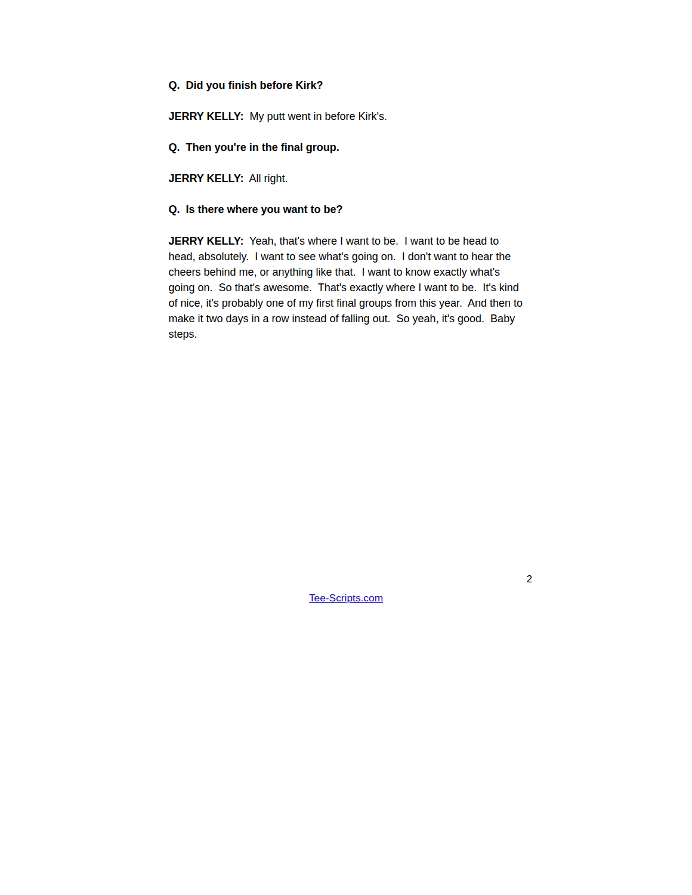Q. Did you finish before Kirk?
JERRY KELLY: My putt went in before Kirk's.
Q. Then you're in the final group.
JERRY KELLY: All right.
Q. Is there where you want to be?
JERRY KELLY: Yeah, that's where I want to be. I want to be head to head, absolutely. I want to see what's going on. I don't want to hear the cheers behind me, or anything like that. I want to know exactly what's going on. So that's awesome. That's exactly where I want to be. It's kind of nice, it's probably one of my first final groups from this year. And then to make it two days in a row instead of falling out. So yeah, it's good. Baby steps.
2
Tee-Scripts.com